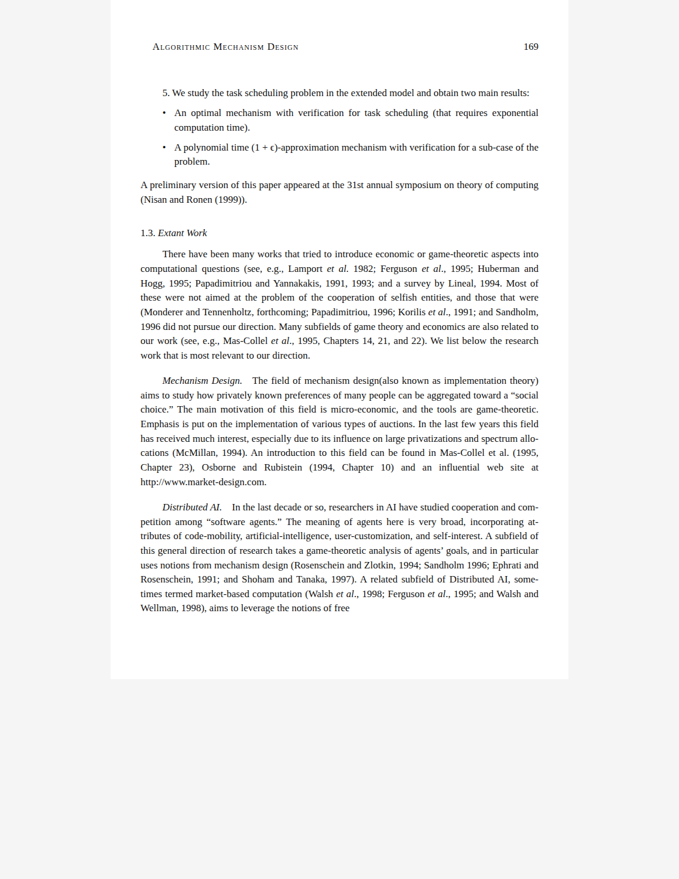Algorithmic Mechanism Design 169
5. We study the task scheduling problem in the extended model and obtain two main results:
An optimal mechanism with verification for task scheduling (that requires exponential computation time).
A polynomial time (1 + ϵ)-approximation mechanism with verification for a sub-case of the problem.
A preliminary version of this paper appeared at the 31st annual symposium on theory of computing (Nisan and Ronen (1999)).
1.3. Extant Work
There have been many works that tried to introduce economic or game-theoretic aspects into computational questions (see, e.g., Lamport et al. 1982; Ferguson et al., 1995; Huberman and Hogg, 1995; Papadimitriou and Yannakakis, 1991, 1993; and a survey by Lineal, 1994. Most of these were not aimed at the problem of the cooperation of selfish entities, and those that were (Monderer and Tennenholtz, forthcoming; Papadimitriou, 1996; Korilis et al., 1991; and Sandholm, 1996 did not pursue our direction. Many subfields of game theory and economics are also related to our work (see, e.g., Mas-Collel et al., 1995, Chapters 14, 21, and 22). We list below the research work that is most relevant to our direction.
Mechanism Design. The field of mechanism design(also known as implementation theory) aims to study how privately known preferences of many people can be aggregated toward a “social choice.” The main motivation of this field is micro-economic, and the tools are game-theoretic. Emphasis is put on the implementation of various types of auctions. In the last few years this field has received much interest, especially due to its influence on large privatizations and spectrum allocations (McMillan, 1994). An introduction to this field can be found in Mas-Collel et al. (1995, Chapter 23), Osborne and Rubistein (1994, Chapter 10) and an influential web site at http://www.market-design.com.
Distributed AI. In the last decade or so, researchers in AI have studied cooperation and competition among “software agents.” The meaning of agents here is very broad, incorporating attributes of code-mobility, artificial-intelligence, user-customization, and self-interest. A subfield of this general direction of research takes a game-theoretic analysis of agents’ goals, and in particular uses notions from mechanism design (Rosenschein and Zlotkin, 1994; Sandholm 1996; Ephrati and Rosenschein, 1991; and Shoham and Tanaka, 1997). A related subfield of Distributed AI, sometimes termed market-based computation (Walsh et al., 1998; Ferguson et al., 1995; and Walsh and Wellman, 1998), aims to leverage the notions of free